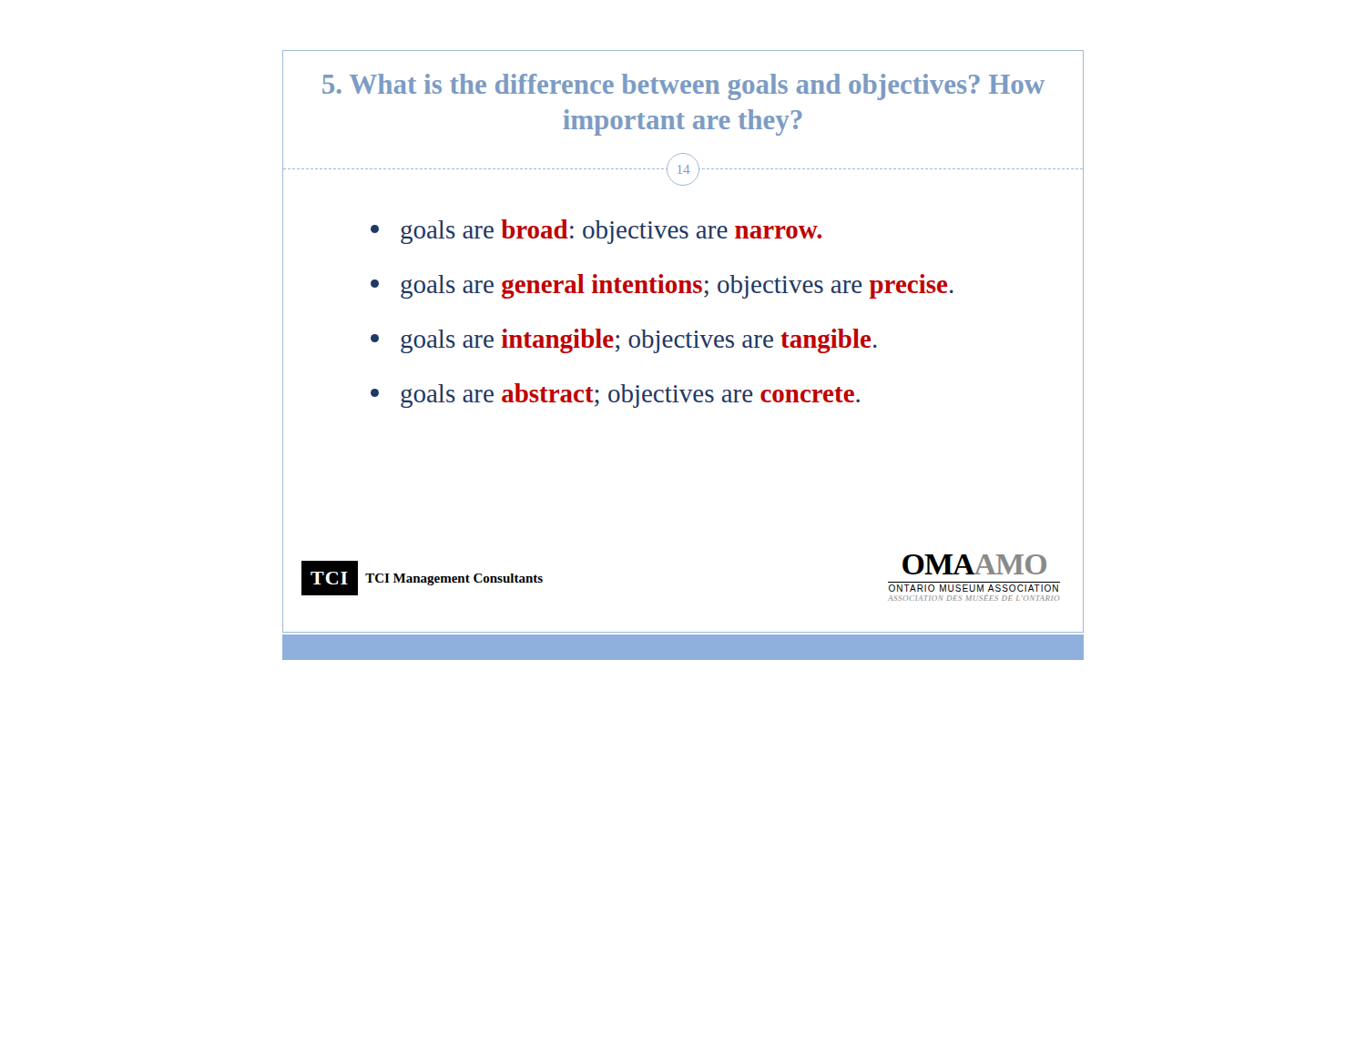5. What is the difference between goals and objectives? How important are they?
14
goals are broad: objectives are narrow.
goals are general intentions; objectives are precise.
goals are intangible; objectives are tangible.
goals are abstract; objectives are concrete.
TCI TCI Management Consultants
OMA AMO
ONTARIO MUSEUM ASSOCIATION
ASSOCIATION DES MUSÉES DE L'ONTARIO